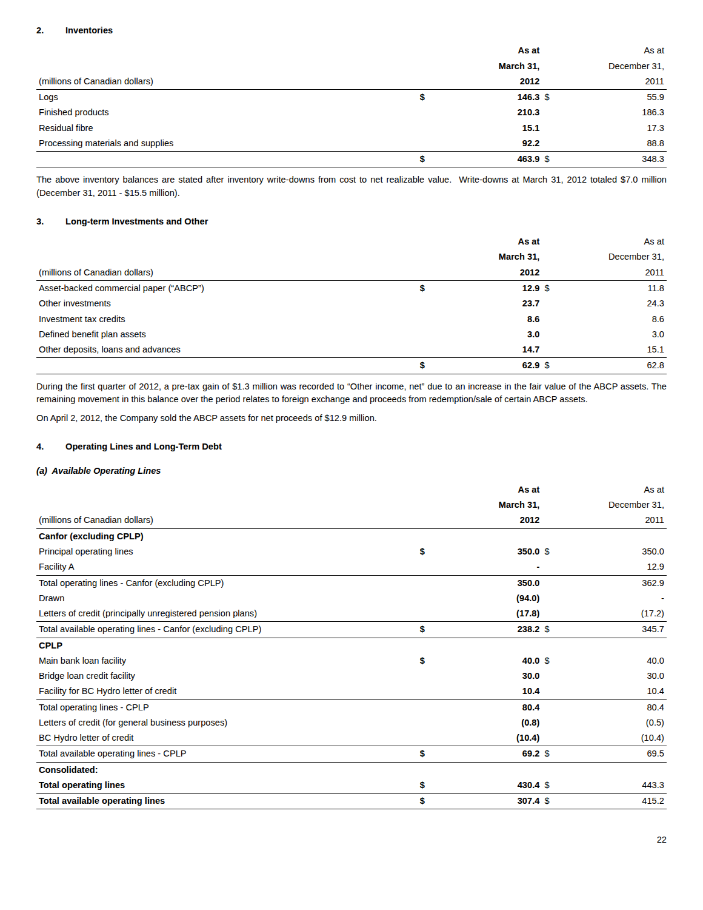2. Inventories
| | | As at | | As at |
| | | March 31, | | December 31, |
| (millions of Canadian dollars) | | 2012 | | 2011 |
| Logs | $ | 146.3 | $ | 55.9 |
| Finished products | | 210.3 | | 186.3 |
| Residual fibre | | 15.1 | | 17.3 |
| Processing materials and supplies | | 92.2 | | 88.8 |
| | $ | 463.9 | $ | 348.3 |
The above inventory balances are stated after inventory write-downs from cost to net realizable value. Write-downs at March 31, 2012 totaled $7.0 million (December 31, 2011 - $15.5 million).
3. Long-term Investments and Other
| | | As at | | As at |
| | | March 31, | | December 31, |
| (millions of Canadian dollars) | | 2012 | | 2011 |
| Asset-backed commercial paper (“ABCP”) | $ | 12.9 | $ | 11.8 |
| Other investments | | 23.7 | | 24.3 |
| Investment tax credits | | 8.6 | | 8.6 |
| Defined benefit plan assets | | 3.0 | | 3.0 |
| Other deposits, loans and advances | | 14.7 | | 15.1 |
| | $ | 62.9 | $ | 62.8 |
During the first quarter of 2012, a pre-tax gain of $1.3 million was recorded to “Other income, net” due to an increase in the fair value of the ABCP assets. The remaining movement in this balance over the period relates to foreign exchange and proceeds from redemption/sale of certain ABCP assets.
On April 2, 2012, the Company sold the ABCP assets for net proceeds of $12.9 million.
4. Operating Lines and Long-Term Debt
(a) Available Operating Lines
| | | As at | | As at |
| | | March 31, | | December 31, |
| (millions of Canadian dollars) | | 2012 | | 2011 |
| Canfor (excluding CPLP) | | | | |
| Principal operating lines | $ | 350.0 | $ | 350.0 |
| Facility A | | - | | 12.9 |
| Total operating lines - Canfor (excluding CPLP) | | 350.0 | | 362.9 |
| Drawn | | (94.0) | | - |
| Letters of credit (principally unregistered pension plans) | | (17.8) | | (17.2) |
| Total available operating lines - Canfor (excluding CPLP) | $ | 238.2 | $ | 345.7 |
| CPLP | | | | |
| Main bank loan facility | $ | 40.0 | $ | 40.0 |
| Bridge loan credit facility | | 30.0 | | 30.0 |
| Facility for BC Hydro letter of credit | | 10.4 | | 10.4 |
| Total operating lines - CPLP | | 80.4 | | 80.4 |
| Letters of credit (for general business purposes) | | (0.8) | | (0.5) |
| BC Hydro letter of credit | | (10.4) | | (10.4) |
| Total available operating lines - CPLP | $ | 69.2 | $ | 69.5 |
| Consolidated: | | | | |
| Total operating lines | $ | 430.4 | $ | 443.3 |
| Total available operating lines | $ | 307.4 | $ | 415.2 |
22